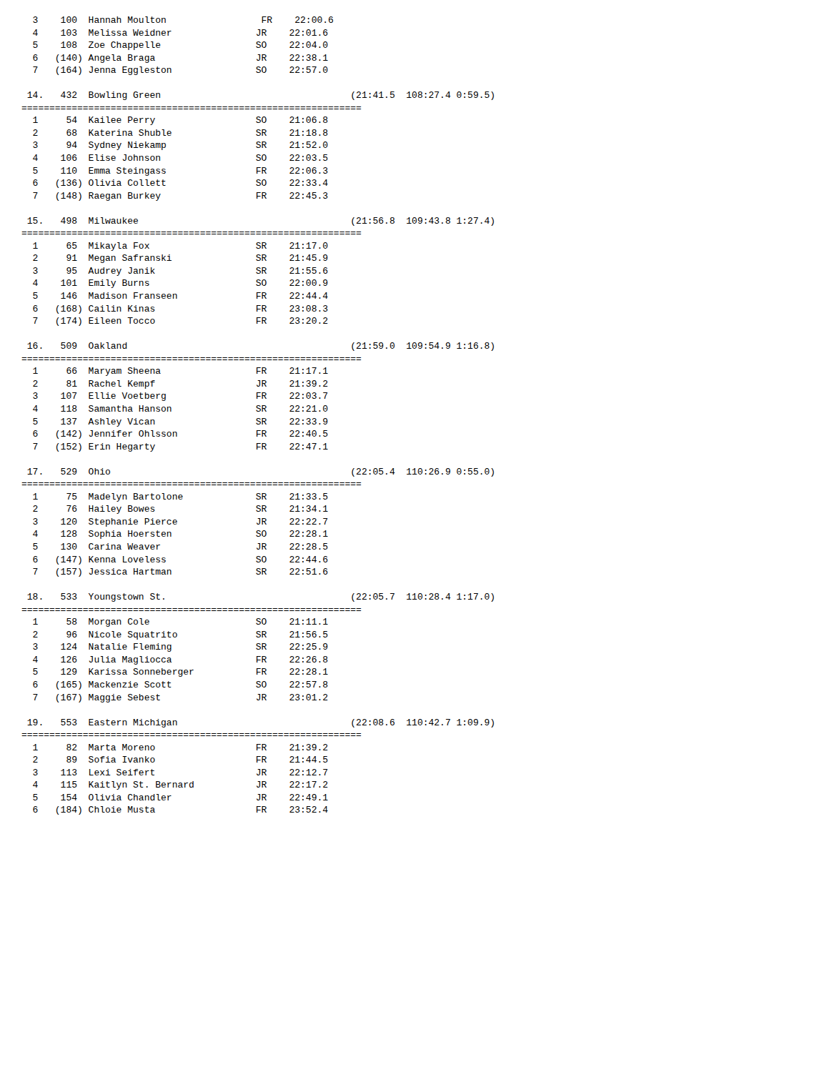3    100  Hannah Moulton                 FR    22:00.6
  4    103  Melissa Weidner               JR    22:01.6
  5    108  Zoe Chappelle                 SO    22:04.0
  6   (140) Angela Braga                  JR    22:38.1
  7   (164) Jenna Eggleston               SO    22:57.0

 14.   432  Bowling Green                                  (21:41.5  108:27.4 0:59.5)
=============================================================
  1     54  Kailee Perry                  SO    21:06.8
  2     68  Katerina Shuble               SR    21:18.8
  3     94  Sydney Niekamp                SR    21:52.0
  4    106  Elise Johnson                 SO    22:03.5
  5    110  Emma Steingass                FR    22:06.3
  6   (136) Olivia Collett                SO    22:33.4
  7   (148) Raegan Burkey                 FR    22:45.3

 15.   498  Milwaukee                                      (21:56.8  109:43.8 1:27.4)
=============================================================
  1     65  Mikayla Fox                   SR    21:17.0
  2     91  Megan Safranski               SR    21:45.9
  3     95  Audrey Janik                  SR    21:55.6
  4    101  Emily Burns                   SO    22:00.9
  5    146  Madison Franseen              FR    22:44.4
  6   (168) Cailin Kinas                  FR    23:08.3
  7   (174) Eileen Tocco                  FR    23:20.2

 16.   509  Oakland                                        (21:59.0  109:54.9 1:16.8)
=============================================================
  1     66  Maryam Sheena                 FR    21:17.1
  2     81  Rachel Kempf                  JR    21:39.2
  3    107  Ellie Voetberg                FR    22:03.7
  4    118  Samantha Hanson               SR    22:21.0
  5    137  Ashley Vican                  SR    22:33.9
  6   (142) Jennifer Ohlsson              FR    22:40.5
  7   (152) Erin Hegarty                  FR    22:47.1

 17.   529  Ohio                                           (22:05.4  110:26.9 0:55.0)
=============================================================
  1     75  Madelyn Bartolone             SR    21:33.5
  2     76  Hailey Bowes                  SR    21:34.1
  3    120  Stephanie Pierce              JR    22:22.7
  4    128  Sophia Hoersten               SO    22:28.1
  5    130  Carina Weaver                 JR    22:28.5
  6   (147) Kenna Loveless                SO    22:44.6
  7   (157) Jessica Hartman               SR    22:51.6

 18.   533  Youngstown St.                                 (22:05.7  110:28.4 1:17.0)
=============================================================
  1     58  Morgan Cole                   SO    21:11.1
  2     96  Nicole Squatrito              SR    21:56.5
  3    124  Natalie Fleming               SR    22:25.9
  4    126  Julia Magliocca               FR    22:26.8
  5    129  Karissa Sonneberger           FR    22:28.1
  6   (165) Mackenzie Scott               SO    22:57.8
  7   (167) Maggie Sebest                 JR    23:01.2

 19.   553  Eastern Michigan                               (22:08.6  110:42.7 1:09.9)
=============================================================
  1     82  Marta Moreno                  FR    21:39.2
  2     89  Sofia Ivanko                  FR    21:44.5
  3    113  Lexi Seifert                  JR    22:12.7
  4    115  Kaitlyn St. Bernard           JR    22:17.2
  5    154  Olivia Chandler               JR    22:49.1
  6   (184) Chloie Musta                  FR    23:52.4